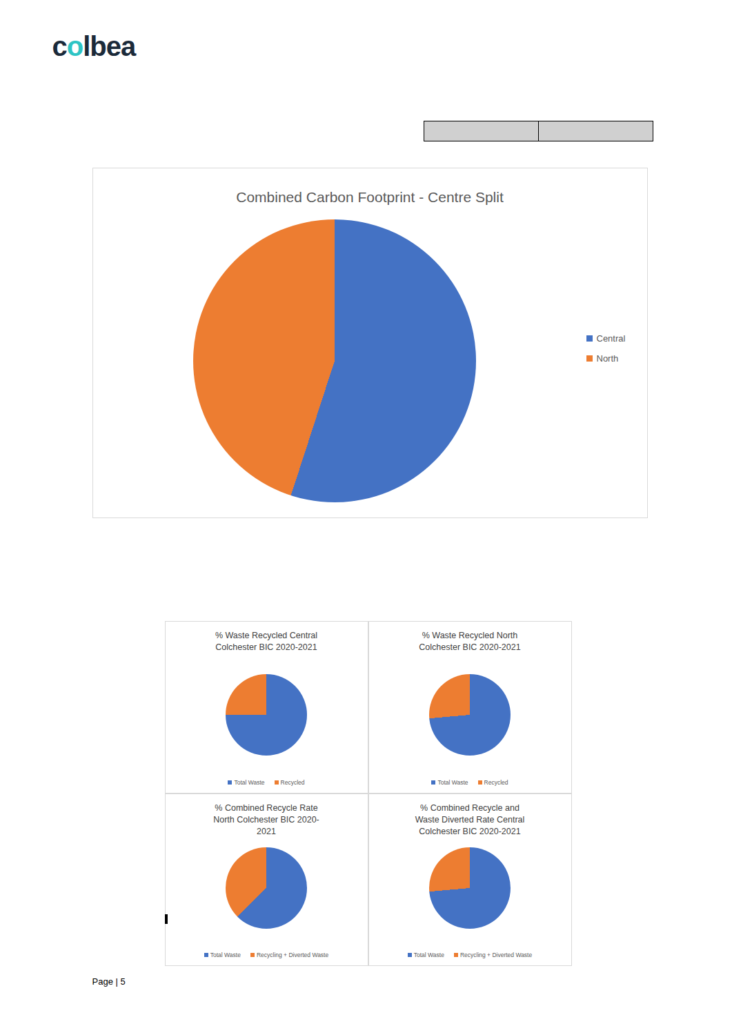colbea
Combined Carbon Footprint - Centre Split
Central
North
% Waste Recycled Central
Colchester BIC 2020-2021
Total Waste Recycled
% Waste Recycled North
Colchester BIC 2020-2021
Total Waste Recycled
% Combined Recycle Rate
North Colchester BIC 2020-
2021
Total Waste Recycling + Diverted Waste
% Combined Recycle and
Waste Diverted Rate Central
Colchester BIC 2020-2021
Total Waste Recycling + Diverted Waste
Page | 5